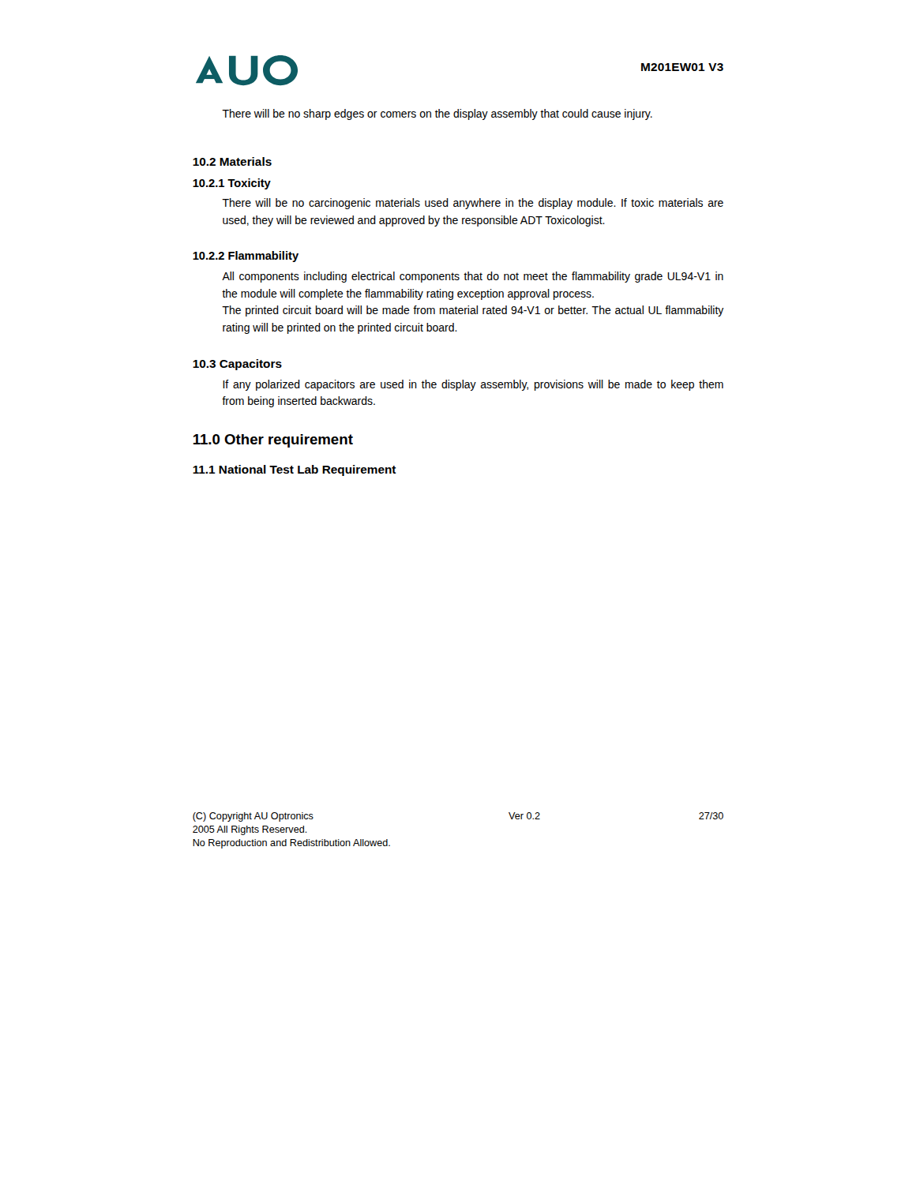M201EW01 V3
There will be no sharp edges or comers on the display assembly that could cause injury.
10.2 Materials
10.2.1 Toxicity
There will be no carcinogenic materials used anywhere in the display module. If toxic materials are used, they will be reviewed and approved by the responsible ADT Toxicologist.
10.2.2 Flammability
All components including electrical components that do not meet the flammability grade UL94-V1 in the module will complete the flammability rating exception approval process.
The printed circuit board will be made from material rated 94-V1 or better. The actual UL flammability rating will be printed on the printed circuit board.
10.3 Capacitors
If any polarized capacitors are used in the display assembly, provisions will be made to keep them from being inserted backwards.
11.0 Other requirement
11.1 National Test Lab Requirement
(C) Copyright AU Optronics
2005 All Rights Reserved.
No Reproduction and Redistribution Allowed.
Ver 0.2
27/30